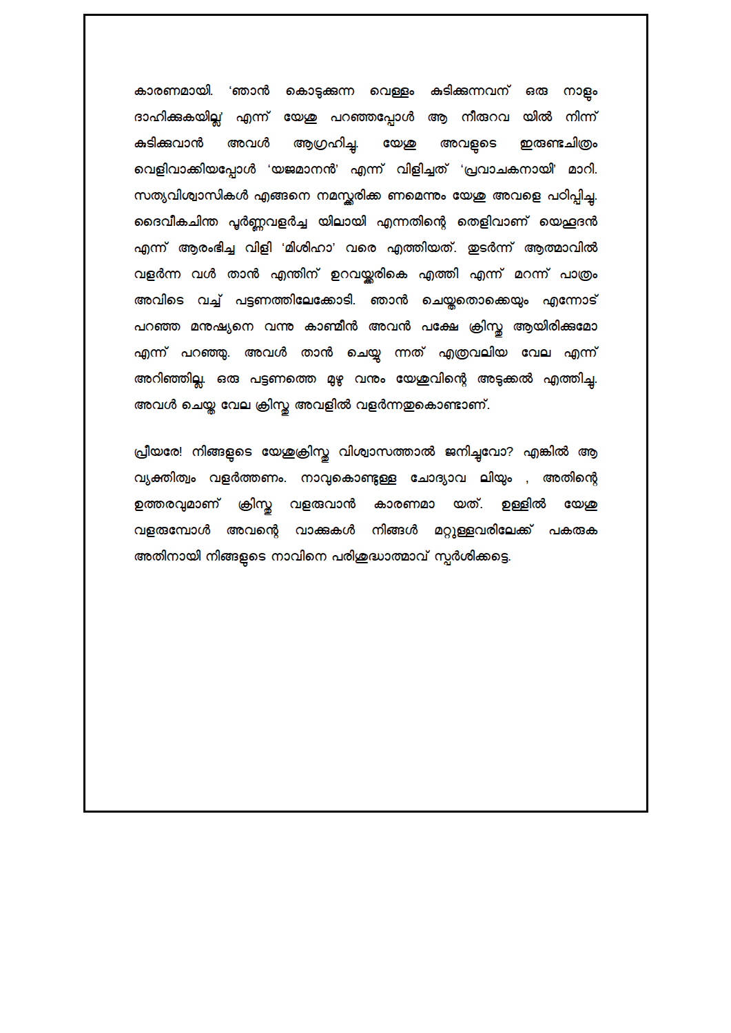കാരണമായി. ‘ഞാൻ കൊടുക്കുന്ന വെള്ളം കുടിക്കുന്നവന് ഒരു നാളും ദാഹിക്കുകയില്ല’ എന്ന് യേശു പറഞ്ഞപ്പോൾ ആ നീരുറവ യിൽ നിന്ന് കുടിക്കുവാൻ അവൾ ആഗ്രഹിച്ചു. യേശു അവളുടെ ഇരുണ്ടചിത്രം വെളിവാക്കിയപ്പോൾ ‘യജമാനൻ’ എന്ന് വിളിച്ചത് ‘പ്രവാചകനായി’ മാറി. സത്യവിശ്വാസികൾ എങ്ങനെ നമസ്ക്കരിക്ക ണമെന്നും യേശു അവളെ പഠിപ്പിച്ചു. ദൈവീകചിന്ത പൂർണ്ണവളർച്ച യിലായി എന്നതിന്റെ തെളിവാണ് യെഹൂദൻ എന്ന് ആരംഭിച്ച വിളി ‘മിശിഹാ’ വരെ എത്തിയത്. തുടർന്ന് ആത്മാവിൽ വളർന്ന വൾ താൻ എന്തിന് ഉറവയ്ക്കരികെ എത്തി എന്ന് മറന്ന് പാത്രം അവിടെ വച്ച് പട്ടണത്തിലേക്കോടി. ഞാൻ ചെയ്തതൊക്കെയും എന്നോട് പറഞ്ഞ മനുഷ്യനെ വന്നു കാണ്മീൻ അവൻ പക്ഷേ ക്രിസ്തു ആയിരിക്കുമോ എന്ന് പറഞ്ഞു. അവൾ താൻ ചെയ്യു ന്നത് എത്രവലിയ വേല എന്ന് അറിഞ്ഞില്ല. ഒരു പട്ടണത്തെ മുഴു വനും യേശുവിന്റെ അടുക്കൽ എത്തിച്ചു. അവൾ ചെയ്ത വേല ക്രിസ്തു അവളിൽ വളർന്നതുകൊണ്ടാണ്.
പ്രീയരേ! നിങ്ങളുടെ യേശുക്രിസ്തു വിശ്വാസത്താൽ ജനിച്ചുവോ? എങ്കിൽ ആ വ്യക്തിത്വം വളർത്തണം. നാവുകൊണ്ടുള്ള ചോദ്യാവ ലിയും , അതിന്റെ ഉത്തരവുമാണ് ക്രിസ്തു വളരുവാൻ കാരണമാ യത്. ഉള്ളിൽ യേശു വളരുമ്പോൾ അവന്റെ വാക്കുകൾ നിങ്ങൾ മറ്റുള്ളവരിലേക്ക് പകരുക അതിനായി നിങ്ങളുടെ നാവിനെ പരിശുദ്ധാത്മാവ് സ്പർശിക്കട്ടെ.